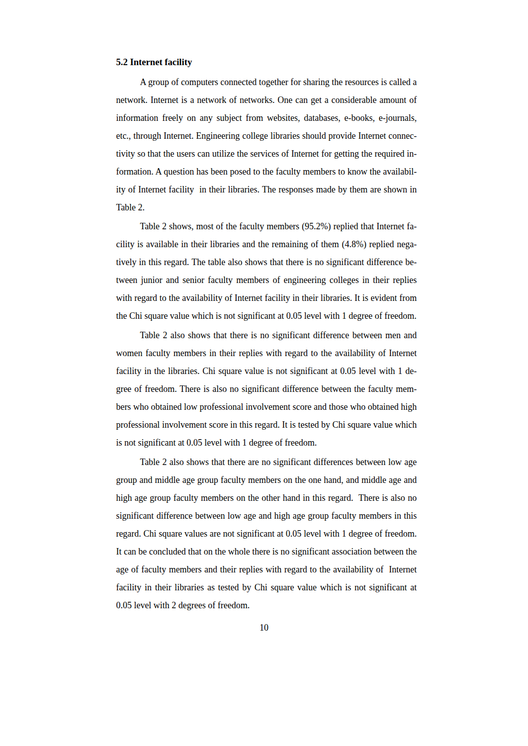5.2 Internet facility
A group of computers connected together for sharing the resources is called a network. Internet is a network of networks. One can get a considerable amount of information freely on any subject from websites, databases, e-books, e-journals, etc., through Internet. Engineering college libraries should provide Internet connectivity so that the users can utilize the services of Internet for getting the required information. A question has been posed to the faculty members to know the availability of Internet facility in their libraries. The responses made by them are shown in Table 2.
Table 2 shows, most of the faculty members (95.2%) replied that Internet facility is available in their libraries and the remaining of them (4.8%) replied negatively in this regard. The table also shows that there is no significant difference between junior and senior faculty members of engineering colleges in their replies with regard to the availability of Internet facility in their libraries. It is evident from the Chi square value which is not significant at 0.05 level with 1 degree of freedom.
Table 2 also shows that there is no significant difference between men and women faculty members in their replies with regard to the availability of Internet facility in the libraries. Chi square value is not significant at 0.05 level with 1 degree of freedom. There is also no significant difference between the faculty members who obtained low professional involvement score and those who obtained high professional involvement score in this regard. It is tested by Chi square value which is not significant at 0.05 level with 1 degree of freedom.
Table 2 also shows that there are no significant differences between low age group and middle age group faculty members on the one hand, and middle age and high age group faculty members on the other hand in this regard. There is also no significant difference between low age and high age group faculty members in this regard. Chi square values are not significant at 0.05 level with 1 degree of freedom. It can be concluded that on the whole there is no significant association between the age of faculty members and their replies with regard to the availability of Internet facility in their libraries as tested by Chi square value which is not significant at 0.05 level with 2 degrees of freedom.
10